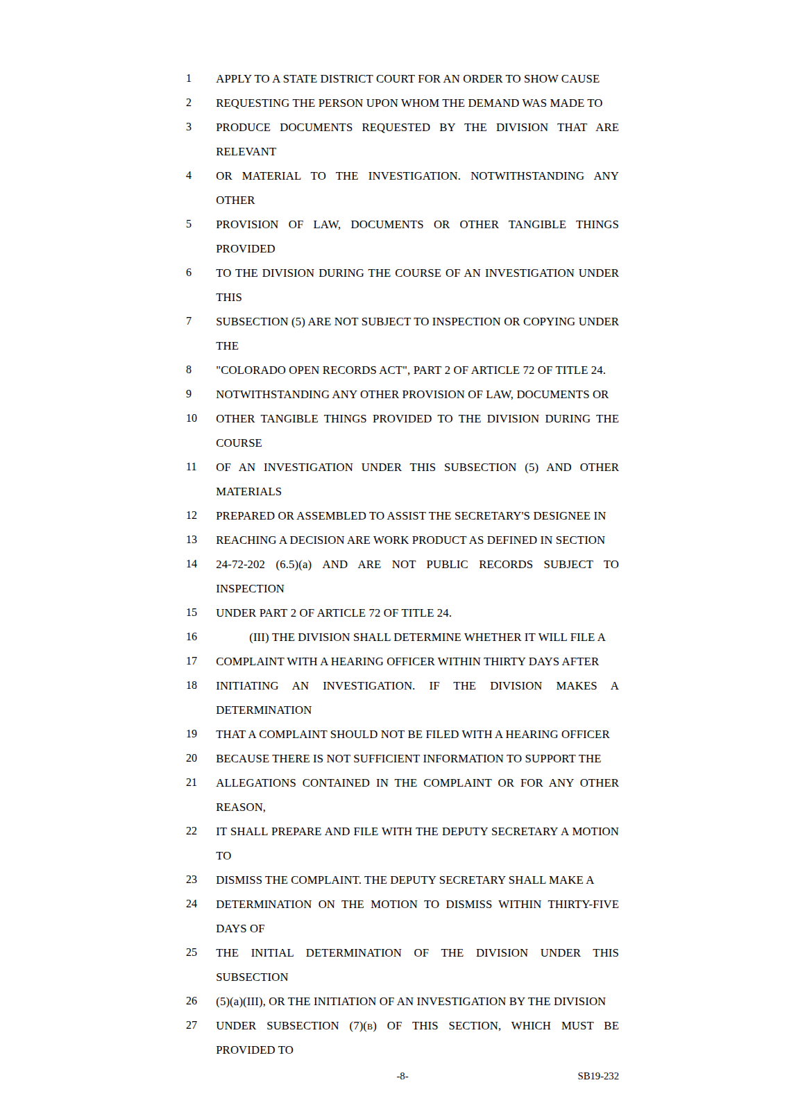| 1 | APPLY TO A STATE DISTRICT COURT FOR AN ORDER TO SHOW CAUSE |
| 2 | REQUESTING THE PERSON UPON WHOM THE DEMAND WAS MADE TO |
| 3 | PRODUCE DOCUMENTS REQUESTED BY THE DIVISION THAT ARE RELEVANT |
| 4 | OR MATERIAL TO THE INVESTIGATION. N OTWITHSTANDING ANY OTHER |
| 5 | PROVISION OF LAW, DOCUMENTS OR OTHER TANGIBLE THINGS PROVIDED |
| 6 | TO THE DIVISION DURING THE COURSE OF AN INVESTIGATION UNDER THIS |
| 7 | SUBSECTION (5) ARE NOT SUBJECT TO INSPECTION OR COPYING UNDER THE |
| 8 | " COLORADO OPEN RECORDS ACT ", PART 2 OF ARTICLE 72 OF TITLE 24. |
| 9 | NOTWITHSTANDING ANY OTHER PROVISION OF LAW, DOCUMENTS OR |
| 10 | OTHER TANGIBLE THINGS PROVIDED TO THE DIVISION DURING THE COURSE |
| 11 | OF AN INVESTIGATION UNDER THIS SUBSECTION (5) AND OTHER MATERIALS |
| 12 | PREPARED OR ASSEMBLED TO ASSIST THE SECRETARY'S DESIGNEE IN |
| 13 | REACHING A DECISION ARE WORK PRODUCT AS DEFINED IN SECTION |
| 14 | 24-72-202 (6.5)(a) AND ARE NOT PUBLIC RECORDS SUBJECT TO INSPECTION |
| 15 | UNDER PART 2 OF ARTICLE 72 OF TITLE 24. |
| 16 | (III) THE DIVISION SHALL DETERMINE WHETHER IT WILL FILE A |
| 17 | COMPLAINT WITH A HEARING OFFICER WITHIN THIRTY DAYS AFTER |
| 18 | INITIATING AN INVESTIGATION. I F THE DIVISION MAKES A DETERMINATION |
| 19 | THAT A COMPLAINT SHOULD NOT BE FILED WITH A HEARING OFFICER |
| 20 | BECAUSE THERE IS NOT SUFFICIENT INFORMATION TO SUPPORT THE |
| 21 | ALLEGATIONS CONTAINED IN THE COMPLAINT OR FOR ANY OTHER REASON, |
| 22 | IT SHALL PREPARE AND FILE WITH THE DEPUTY SECRETARY A MOTION TO |
| 23 | DISMISS THE COMPLAINT. T HE DEPUTY SECRETARY SHALL MAKE A |
| 24 | DETERMINATION ON THE MOTION TO DISMISS WITHIN THIRTY-FIVE DAYS OF |
| 25 | THE INITIAL DETERMINATION OF THE DIVISION UNDER THIS SUBSECTION |
| 26 | (5)(a)(III), OR THE INITIATION OF AN INVESTIGATION BY THE DIVISION |
| 27 | UNDER SUBSECTION (7)(b) OF THIS SECTION, WHICH MUST BE PROVIDED TO |
-8- SB19-232